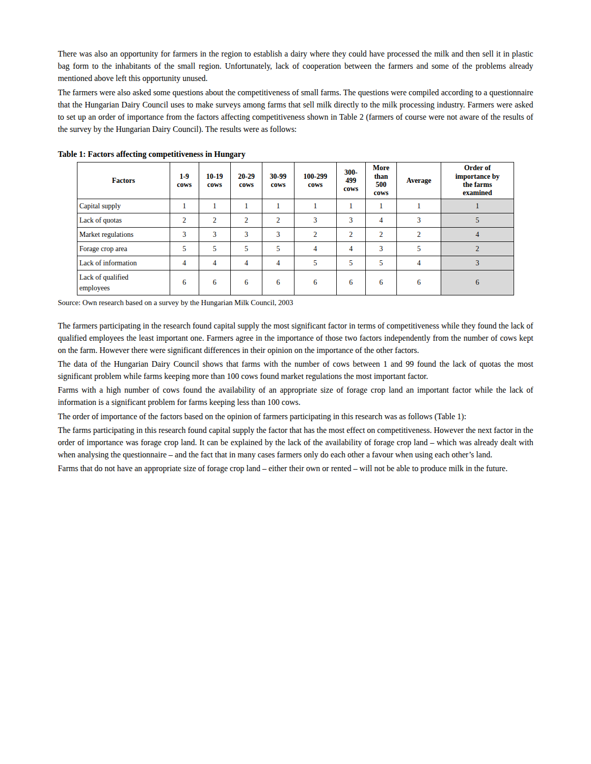There was also an opportunity for farmers in the region to establish a dairy where they could have processed the milk and then sell it in plastic bag form to the inhabitants of the small region. Unfortunately, lack of cooperation between the farmers and some of the problems already mentioned above left this opportunity unused.
The farmers were also asked some questions about the competitiveness of small farms. The questions were compiled according to a questionnaire that the Hungarian Dairy Council uses to make surveys among farms that sell milk directly to the milk processing industry. Farmers were asked to set up an order of importance from the factors affecting competitiveness shown in Table 2 (farmers of course were not aware of the results of the survey by the Hungarian Dairy Council). The results were as follows:
Table 1: Factors affecting competitiveness in Hungary
| Factors | 1-9 cows | 10-19 cows | 20-29 cows | 30-99 cows | 100-299 cows | 300- 499 cows | More than 500 cows | Average | Order of importance by the farms examined |
| --- | --- | --- | --- | --- | --- | --- | --- | --- | --- |
| Capital supply | 1 | 1 | 1 | 1 | 1 | 1 | 1 | 1 | 1 |
| Lack of quotas | 2 | 2 | 2 | 2 | 3 | 3 | 4 | 3 | 5 |
| Market regulations | 3 | 3 | 3 | 3 | 2 | 2 | 2 | 2 | 4 |
| Forage crop area | 5 | 5 | 5 | 5 | 4 | 4 | 3 | 5 | 2 |
| Lack of information | 4 | 4 | 4 | 4 | 5 | 5 | 5 | 4 | 3 |
| Lack of qualified employees | 6 | 6 | 6 | 6 | 6 | 6 | 6 | 6 | 6 |
Source: Own research based on a survey by the Hungarian Milk Council, 2003
The farmers participating in the research found capital supply the most significant factor in terms of competitiveness while they found the lack of qualified employees the least important one. Farmers agree in the importance of those two factors independently from the number of cows kept on the farm. However there were significant differences in their opinion on the importance of the other factors.
The data of the Hungarian Dairy Council shows that farms with the number of cows between 1 and 99 found the lack of quotas the most significant problem while farms keeping more than 100 cows found market regulations the most important factor.
Farms with a high number of cows found the availability of an appropriate size of forage crop land an important factor while the lack of information is a significant problem for farms keeping less than 100 cows.
The order of importance of the factors based on the opinion of farmers participating in this research was as follows (Table 1):
The farms participating in this research found capital supply the factor that has the most effect on competitiveness. However the next factor in the order of importance was forage crop land. It can be explained by the lack of the availability of forage crop land – which was already dealt with when analysing the questionnaire – and the fact that in many cases farmers only do each other a favour when using each other’s land.
Farms that do not have an appropriate size of forage crop land – either their own or rented – will not be able to produce milk in the future.